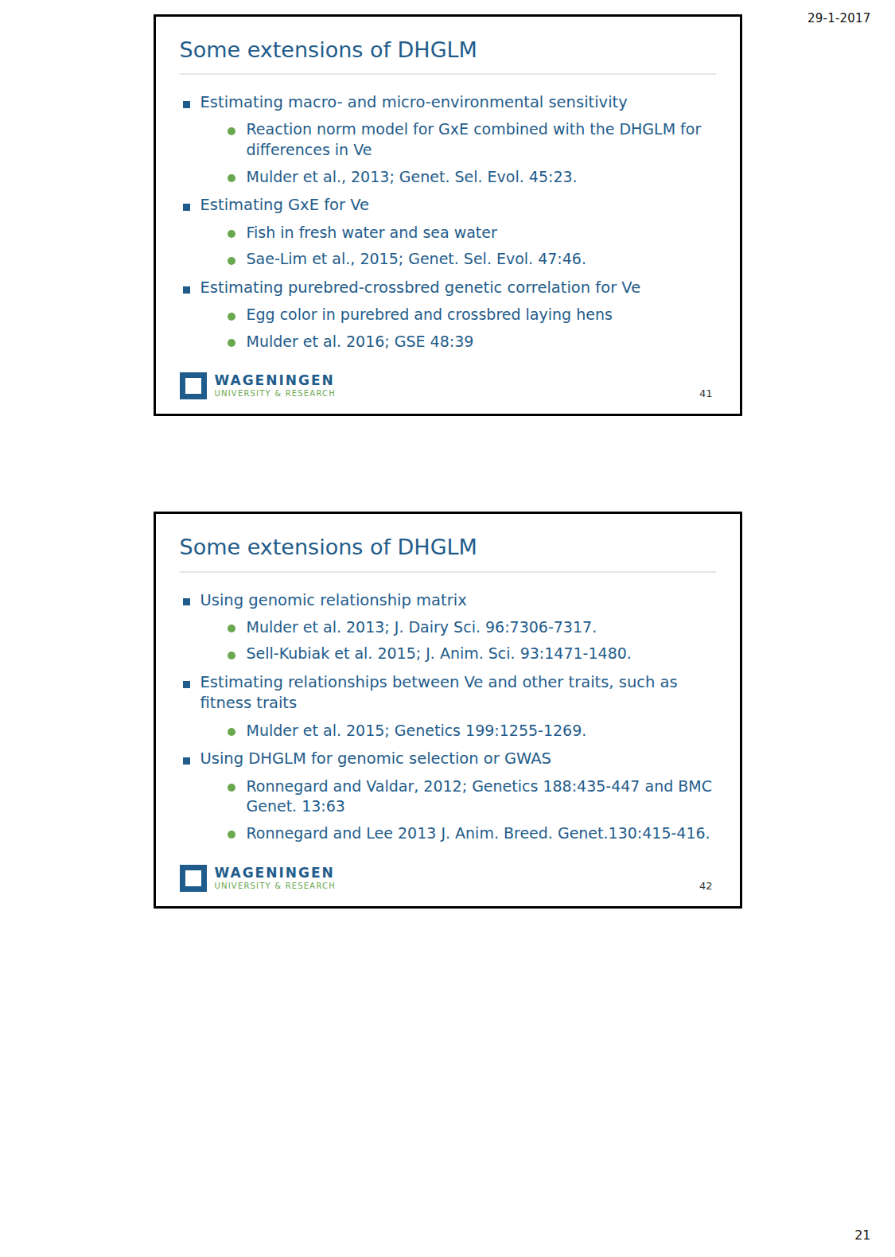29-1-2017
Some extensions of DHGLM
Estimating macro- and micro-environmental sensitivity
Reaction norm model for GxE combined with the DHGLM for differences in Ve
Mulder et al., 2013; Genet. Sel. Evol. 45:23.
Estimating GxE for Ve
Fish in fresh water and sea water
Sae-Lim et al., 2015; Genet. Sel. Evol. 47:46.
Estimating purebred-crossbred genetic correlation for Ve
Egg color in purebred and crossbred laying hens
Mulder et al. 2016; GSE 48:39
WAGENINGEN
UNIVERSITY & RESEARCH
41
Some extensions of DHGLM
Using genomic relationship matrix
Mulder et al. 2013; J. Dairy Sci. 96:7306-7317.
Sell-Kubiak et al. 2015; J. Anim. Sci. 93:1471-1480.
Estimating relationships between Ve and other traits, such as fitness traits
Mulder et al. 2015; Genetics 199:1255-1269.
Using DHGLM for genomic selection or GWAS
Ronnegard and Valdar, 2012; Genetics 188:435-447 and BMC Genet. 13:63
Ronnegard and Lee 2013 J. Anim. Breed. Genet.130:415-416.
WAGENINGEN
UNIVERSITY & RESEARCH
42
21